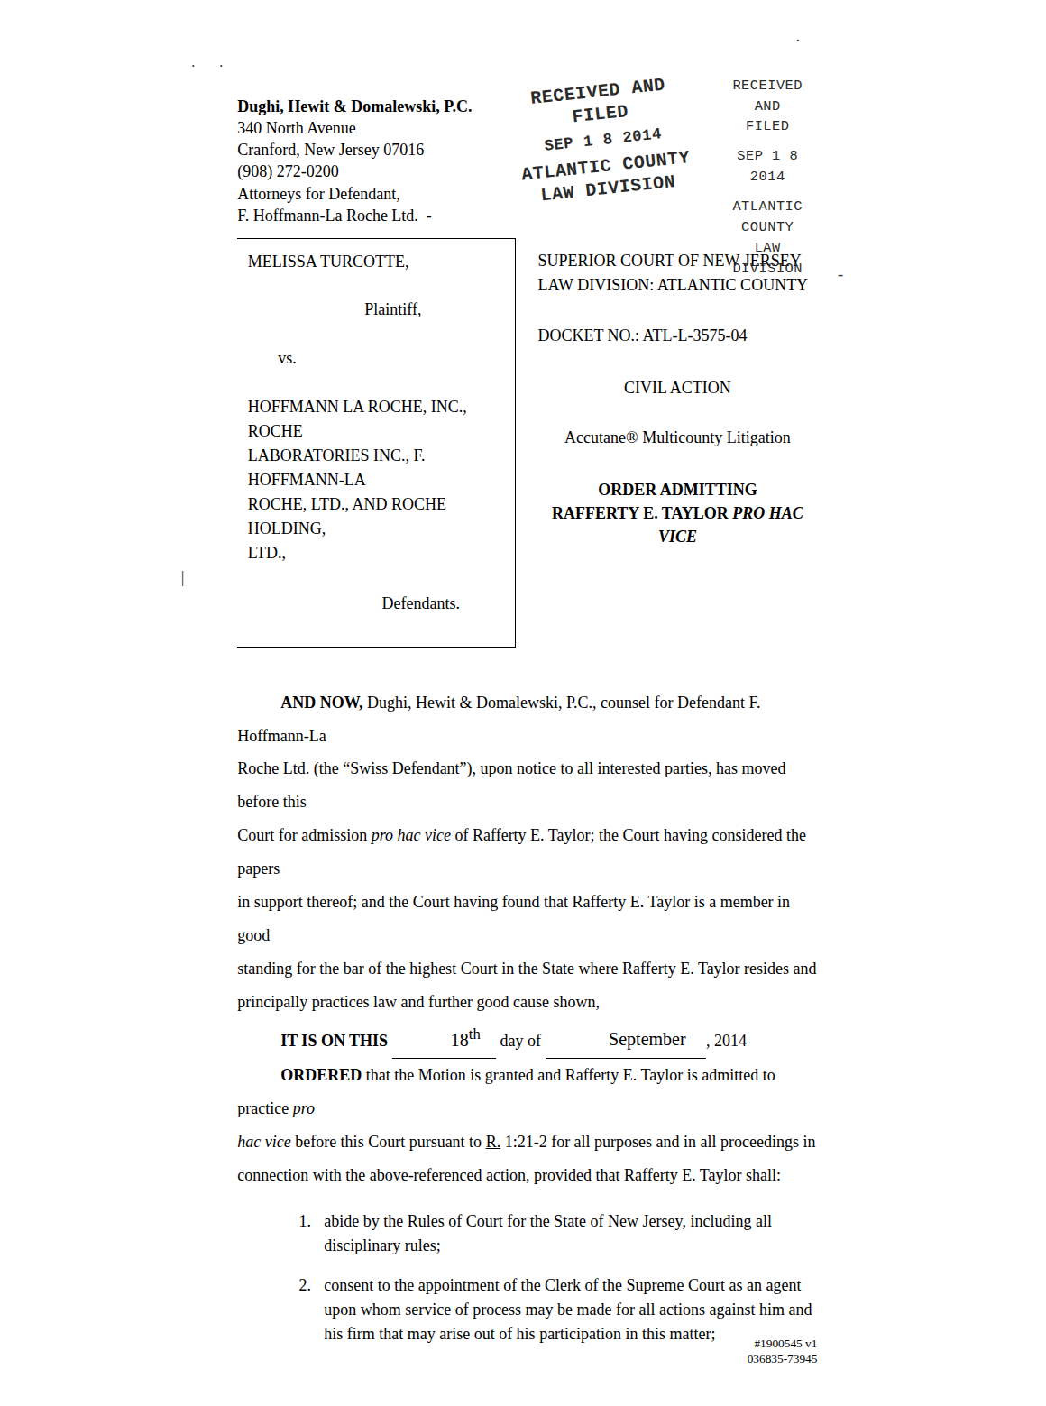. .
.
-
|
Dughi, Hewit & Domalewski, P.C.
340 North Avenue
Cranford, New Jersey 07016
(908) 272-0200
Attorneys for Defendant,
F. Hoffmann-La Roche Ltd. -
RECEIVED and
FILED
SEP 1 8 2014
ATLANTIC COUNTY
LAW DIVISION
RECEIVED and
FILED
SEP 1 8 2014
ATLANTIC COUNTY
LAW DIVISION
| MELISSA TURCOTTE, Plaintiff, vs. HOFFMANN LA ROCHE, INC., ROCHE LABORATORIES INC., F. HOFFMANN-LA ROCHE, LTD., AND ROCHE HOLDING, LTD., Defendants. | SUPERIOR COURT OF NEW JERSEY LAW DIVISION: ATLANTIC COUNTY DOCKET NO.: ATL-L-3575-04 CIVIL ACTION Accutane® Multicounty Litigation ORDER ADMITTING RAFFERTY E. TAYLOR PRO HAC VICE |
AND NOW, Dughi, Hewit & Domalewski, P.C., counsel for Defendant F. Hoffmann-La
Roche Ltd. (the “Swiss Defendant”), upon notice to all interested parties, has moved before this
Court for admission pro hac vice of Rafferty E. Taylor; the Court having considered the papers
in support thereof; and the Court having found that Rafferty E. Taylor is a member in good
standing for the bar of the highest Court in the State where Rafferty E. Taylor resides and
principally practices law and further good cause shown,
IT IS ON THIS 18th day of September, 2014
ORDERED that the Motion is granted and Rafferty E. Taylor is admitted to practice pro
hac vice before this Court pursuant to R. 1:21-2 for all purposes and in all proceedings in
connection with the above-referenced action, provided that Rafferty E. Taylor shall:
abide by the Rules of Court for the State of New Jersey, including all disciplinary rules;
consent to the appointment of the Clerk of the Supreme Court as an agent upon whom service of process may be made for all actions against him and his firm that may arise out of his participation in this matter;
#1900545 v1
036835-73945